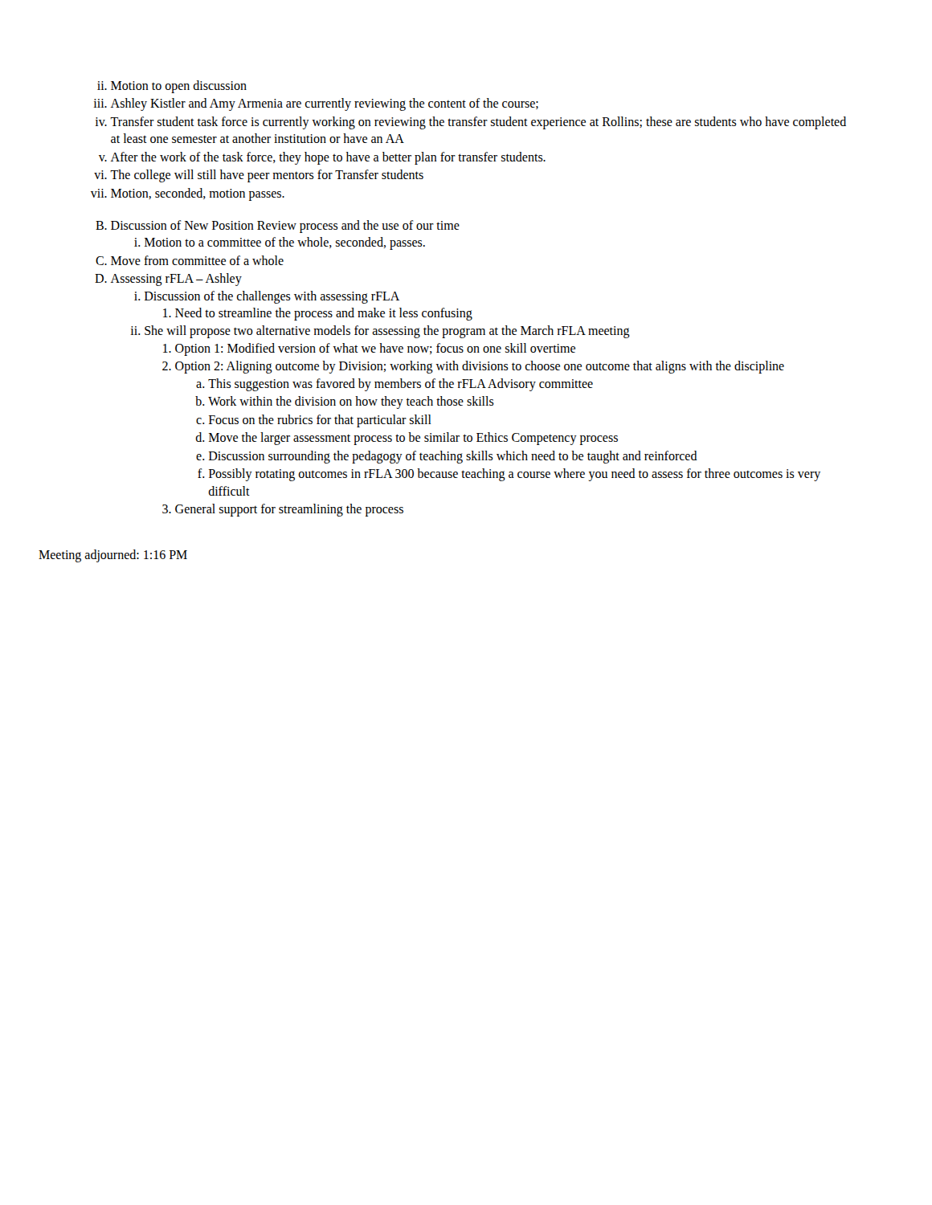Motion to open discussion
Ashley Kistler and Amy Armenia are currently reviewing the content of the course;
Transfer student task force is currently working on reviewing the transfer student experience at Rollins; these are students who have completed at least one semester at another institution or have an AA
After the work of the task force, they hope to have a better plan for transfer students.
The college will still have peer mentors for Transfer students
Motion, seconded, motion passes.
Discussion of New Position Review process and the use of our time
Motion to a committee of the whole, seconded, passes.
Move from committee of a whole
Assessing rFLA – Ashley
Discussion of the challenges with assessing rFLA
Need to streamline the process and make it less confusing
She will propose two alternative models for assessing the program at the March rFLA meeting
Option 1: Modified version of what we have now; focus on one skill overtime
Option 2: Aligning outcome by Division; working with divisions to choose one outcome that aligns with the discipline
This suggestion was favored by members of the rFLA Advisory committee
Work within the division on how they teach those skills
Focus on the rubrics for that particular skill
Move the larger assessment process to be similar to Ethics Competency process
Discussion surrounding the pedagogy of teaching skills which need to be taught and reinforced
Possibly rotating outcomes in rFLA 300 because teaching a course where you need to assess for three outcomes is very difficult
General support for streamlining the process
Meeting adjourned: 1:16 PM